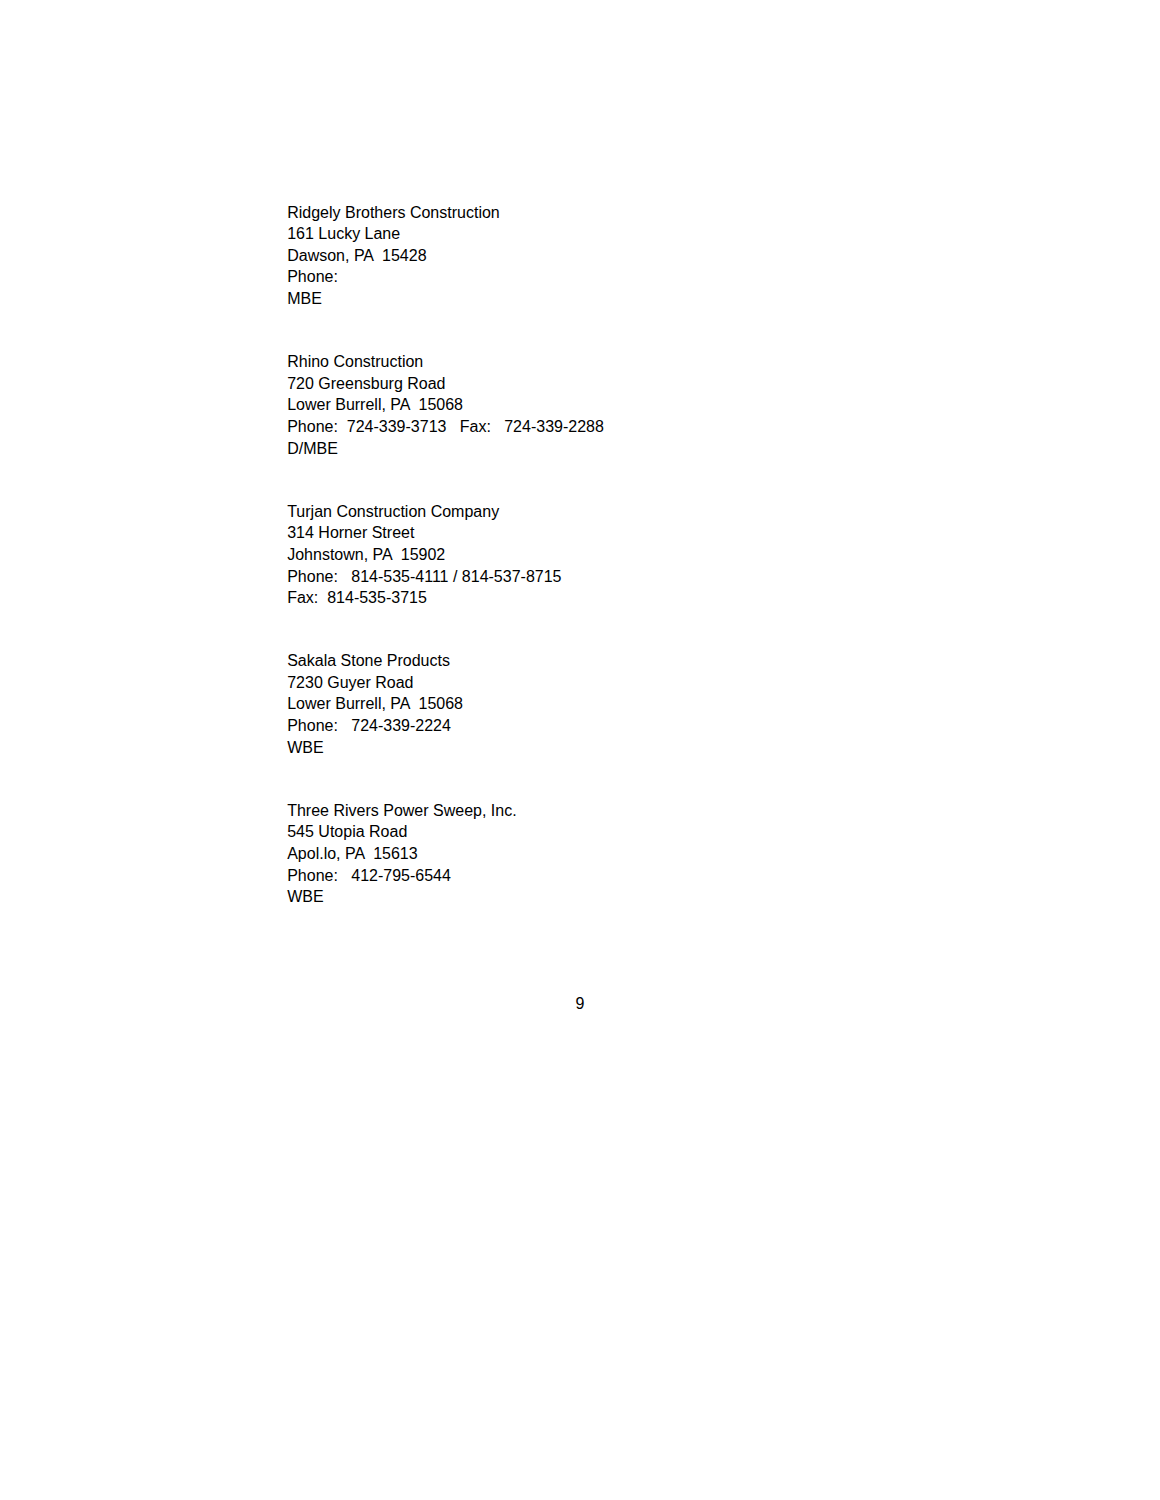Ridgely Brothers Construction
161 Lucky Lane
Dawson, PA 15428
Phone:
MBE
Rhino Construction
720 Greensburg Road
Lower Burrell, PA 15068
Phone: 724-339-3713 Fax: 724-339-2288
D/MBE
Turjan Construction Company
314 Horner Street
Johnstown, PA 15902
Phone: 814-535-4111 / 814-537-8715
Fax: 814-535-3715
Sakala Stone Products
7230 Guyer Road
Lower Burrell, PA 15068
Phone: 724-339-2224
WBE
Three Rivers Power Sweep, Inc.
545 Utopia Road
Apol.lo, PA 15613
Phone: 412-795-6544
WBE
9